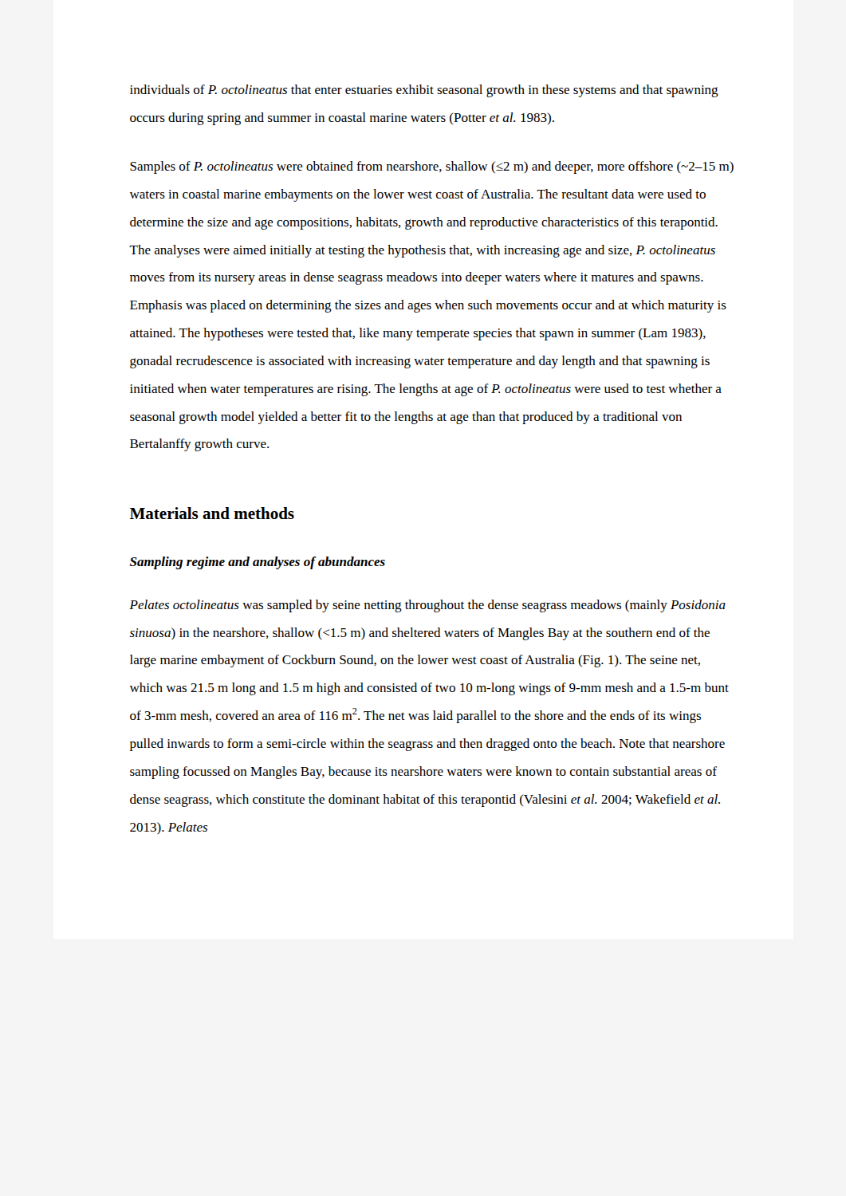individuals of P. octolineatus that enter estuaries exhibit seasonal growth in these systems and that spawning occurs during spring and summer in coastal marine waters (Potter et al. 1983).
Samples of P. octolineatus were obtained from nearshore, shallow (≤2 m) and deeper, more offshore (~2–15 m) waters in coastal marine embayments on the lower west coast of Australia. The resultant data were used to determine the size and age compositions, habitats, growth and reproductive characteristics of this terapontid. The analyses were aimed initially at testing the hypothesis that, with increasing age and size, P. octolineatus moves from its nursery areas in dense seagrass meadows into deeper waters where it matures and spawns. Emphasis was placed on determining the sizes and ages when such movements occur and at which maturity is attained. The hypotheses were tested that, like many temperate species that spawn in summer (Lam 1983), gonadal recrudescence is associated with increasing water temperature and day length and that spawning is initiated when water temperatures are rising. The lengths at age of P. octolineatus were used to test whether a seasonal growth model yielded a better fit to the lengths at age than that produced by a traditional von Bertalanffy growth curve.
Materials and methods
Sampling regime and analyses of abundances
Pelates octolineatus was sampled by seine netting throughout the dense seagrass meadows (mainly Posidonia sinuosa) in the nearshore, shallow (<1.5 m) and sheltered waters of Mangles Bay at the southern end of the large marine embayment of Cockburn Sound, on the lower west coast of Australia (Fig. 1). The seine net, which was 21.5 m long and 1.5 m high and consisted of two 10 m-long wings of 9-mm mesh and a 1.5-m bunt of 3-mm mesh, covered an area of 116 m2. The net was laid parallel to the shore and the ends of its wings pulled inwards to form a semi-circle within the seagrass and then dragged onto the beach. Note that nearshore sampling focussed on Mangles Bay, because its nearshore waters were known to contain substantial areas of dense seagrass, which constitute the dominant habitat of this terapontid (Valesini et al. 2004; Wakefield et al. 2013). Pelates